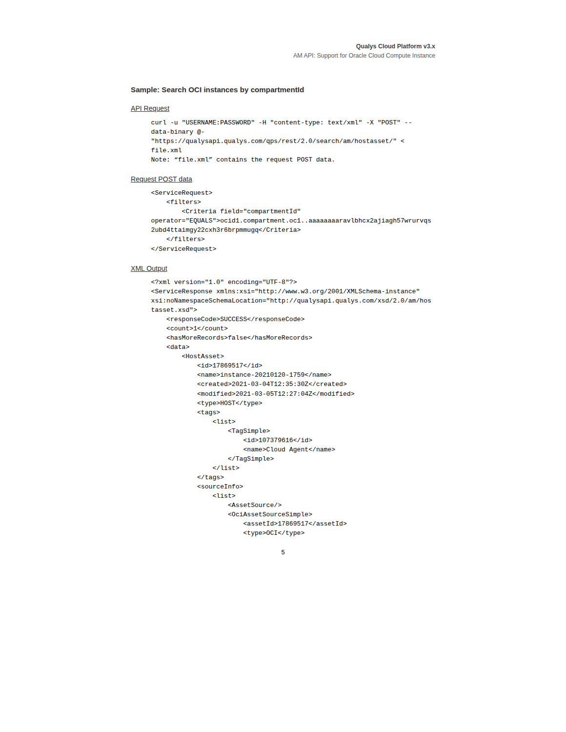Qualys Cloud Platform v3.x
AM API: Support for Oracle Cloud Compute Instance
Sample: Search OCI instances by compartmentId
API Request
curl -u "USERNAME:PASSWORD" -H "content-type: text/xml" -X "POST" --
data-binary @-
"https://qualysapi.qualys.com/qps/rest/2.0/search/am/hostasset/" <
file.xml
Note: “file.xml” contains the request POST data.
Request POST data
<ServiceRequest>
    <filters>
        <Criteria field="compartmentId"
operator="EQUALS">ocid1.compartment.oc1..aaaaaaaaravlbhcx2ajiagh57wrurvqs
2ubd4ttaimgy22cxh3r6brpmmugq</Criteria>
    </filters>
</ServiceRequest>
XML Output
<?xml version="1.0" encoding="UTF-8"?>
<ServiceResponse xmlns:xsi="http://www.w3.org/2001/XMLSchema-instance"
xsi:noNamespaceSchemaLocation="http://qualysapi.qualys.com/xsd/2.0/am/hos
tasset.xsd">
    <responseCode>SUCCESS</responseCode>
    <count>1</count>
    <hasMoreRecords>false</hasMoreRecords>
    <data>
        <HostAsset>
            <id>17869517</id>
            <name>instance-20210120-1759</name>
            <created>2021-03-04T12:35:30Z</created>
            <modified>2021-03-05T12:27:04Z</modified>
            <type>HOST</type>
            <tags>
                <list>
                    <TagSimple>
                        <id>107379616</id>
                        <name>Cloud Agent</name>
                    </TagSimple>
                </list>
            </tags>
            <sourceInfo>
                <list>
                    <AssetSource/>
                    <OciAssetSourceSimple>
                        <assetId>17869517</assetId>
                        <type>OCI</type>
5